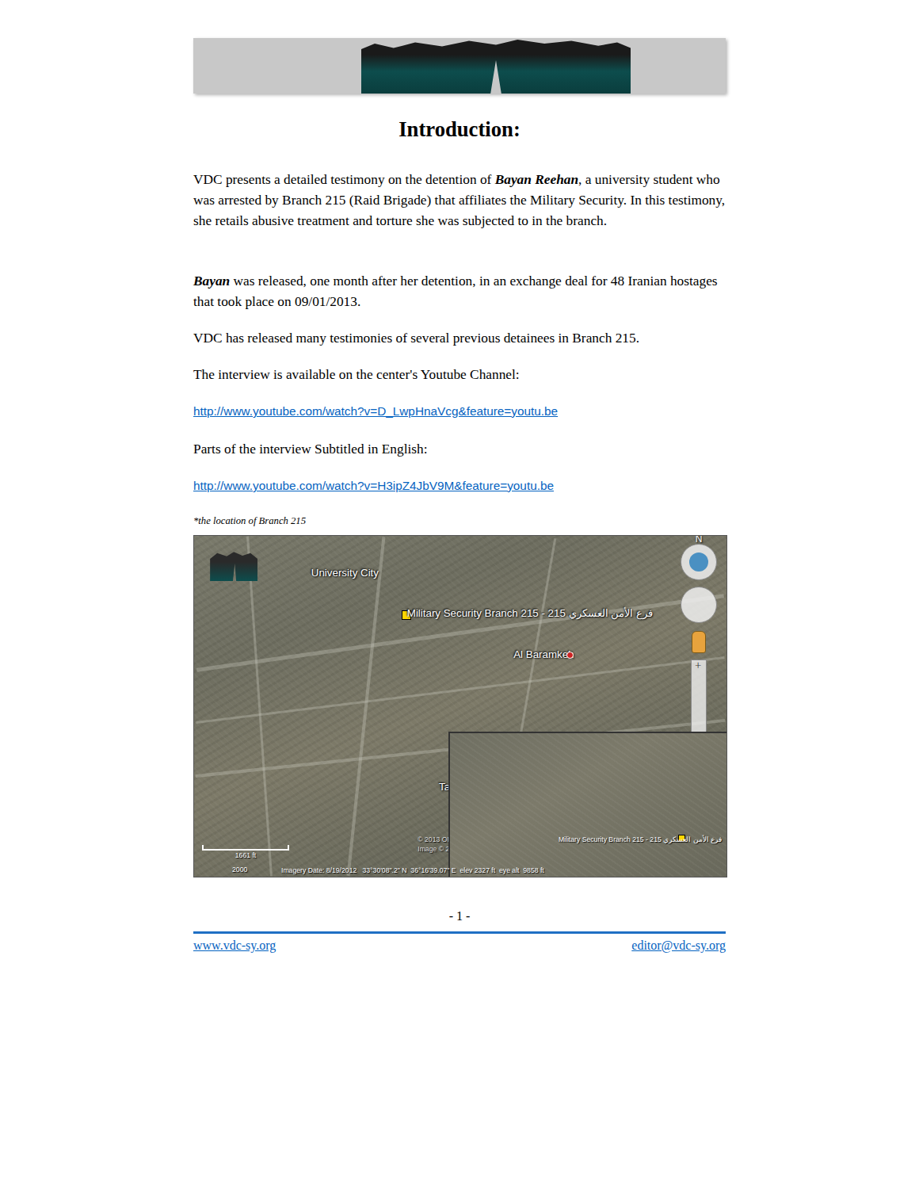Introduction:
VDC presents a detailed testimony on the detention of Bayan Reehan, a university student who was arrested by Branch 215 (Raid Brigade) that affiliates the Military Security. In this testimony, she retails abusive treatment and torture she was subjected to in the branch.
Bayan was released, one month after her detention, in an exchange deal for 48 Iranian hostages that took place on 09/01/2013.
VDC has released many testimonies of several previous detainees in Branch 215.
The interview is available on the center's Youtube Channel:
http://www.youtube.com/watch?v=D_LwpHnaVcg&feature=youtu.be
Parts of the interview Subtitled in English:
http://www.youtube.com/watch?v=H3ipZ4JbV9M&feature=youtu.be
*the location of Branch 215
University City
Military Security Branch 215 - 215 فرع الأمن العسكري
Al Baramkeh
Tanzeem Kafar Sousah
© 2013 OR/OI
Image © 2013 Dig
Military Security Branch 215 - 215 فرع الأمن العسكري
1661 ft
2000
Imagery Date: 8/19/2012 33°30'08".2" N 36°16'39.07" E elev 2327 ft eye alt 9858 ft
- 1 -
www.vdc-sy.org editor@vdc-sy.org